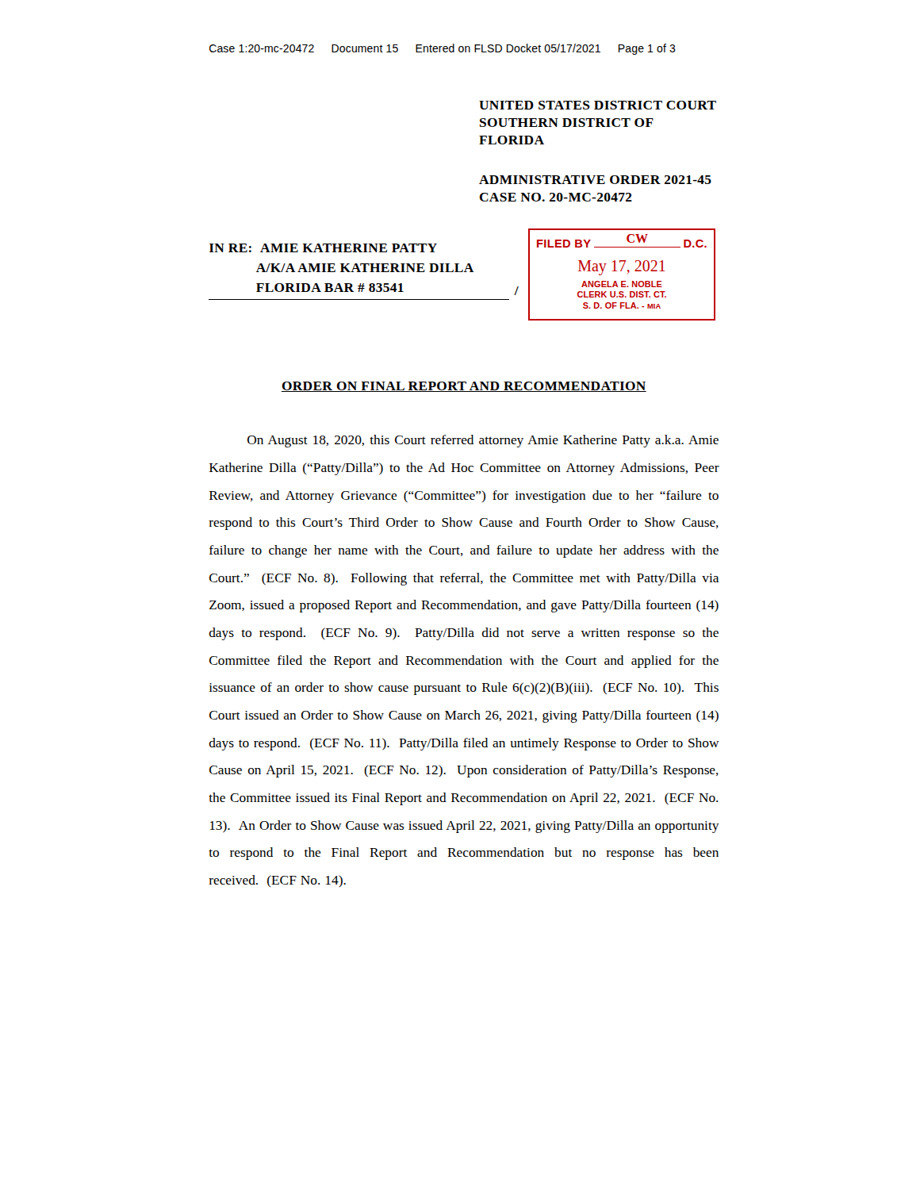Case 1:20-mc-20472 Document 15 Entered on FLSD Docket 05/17/2021 Page 1 of 3
UNITED STATES DISTRICT COURT
SOUTHERN DISTRICT OF FLORIDA
ADMINISTRATIVE ORDER 2021-45
CASE NO. 20-MC-20472
FILED BY CW D.C.
May 17, 2021
ANGELA E. NOBLE
CLERK U.S. DIST. CT.
S. D. OF FLA. - MIA
IN RE: AMIE KATHERINE PATTY
A/K/A AMIE KATHERINE DILLA
FLORIDA BAR # 83541
/
ORDER ON FINAL REPORT AND RECOMMENDATION
On August 18, 2020, this Court referred attorney Amie Katherine Patty a.k.a. Amie Katherine Dilla (“Patty/Dilla”) to the Ad Hoc Committee on Attorney Admissions, Peer Review, and Attorney Grievance (“Committee”) for investigation due to her “failure to respond to this Court’s Third Order to Show Cause and Fourth Order to Show Cause, failure to change her name with the Court, and failure to update her address with the Court.” (ECF No. 8). Following that referral, the Committee met with Patty/Dilla via Zoom, issued a proposed Report and Recommendation, and gave Patty/Dilla fourteen (14) days to respond. (ECF No. 9). Patty/Dilla did not serve a written response so the Committee filed the Report and Recommendation with the Court and applied for the issuance of an order to show cause pursuant to Rule 6(c)(2)(B)(iii). (ECF No. 10). This Court issued an Order to Show Cause on March 26, 2021, giving Patty/Dilla fourteen (14) days to respond. (ECF No. 11). Patty/Dilla filed an untimely Response to Order to Show Cause on April 15, 2021. (ECF No. 12). Upon consideration of Patty/Dilla’s Response, the Committee issued its Final Report and Recommendation on April 22, 2021. (ECF No. 13). An Order to Show Cause was issued April 22, 2021, giving Patty/Dilla an opportunity to respond to the Final Report and Recommendation but no response has been received. (ECF No. 14).